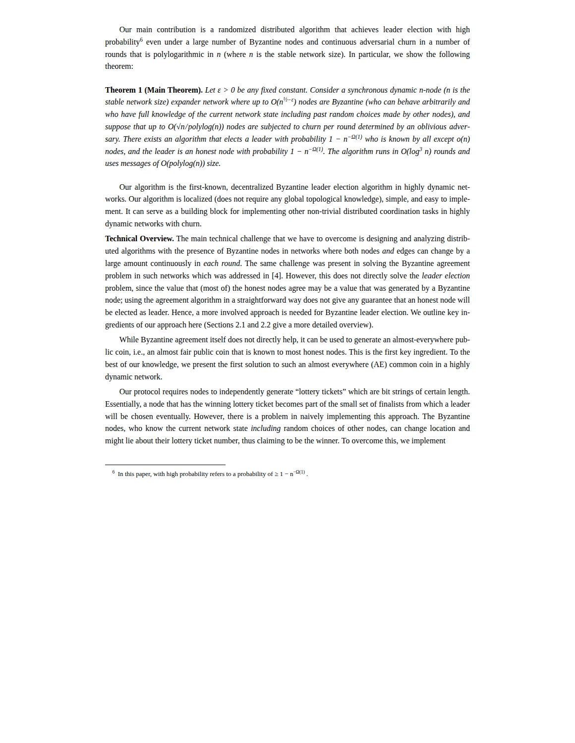Our main contribution is a randomized distributed algorithm that achieves leader election with high probability6 even under a large number of Byzantine nodes and continuous adversarial churn in a number of rounds that is polylogarithmic in n (where n is the stable network size). In particular, we show the following theorem:
Theorem 1 (Main Theorem). Let ε > 0 be any fixed constant. Consider a synchronous dynamic n-node (n is the stable network size) expander network where up to O(n½−ε) nodes are Byzantine (who can behave arbitrarily and who have full knowledge of the current network state including past random choices made by other nodes), and suppose that up to O(√n / polylog(n)) nodes are subjected to churn per round determined by an oblivious adversary. There exists an algorithm that elects a leader with probability 1 − n−Ω(1) who is known by all except o(n) nodes, and the leader is an honest node with probability 1 − n−Ω(1). The algorithm runs in O(log3 n) rounds and uses messages of O(polylog(n)) size.
Our algorithm is the first-known, decentralized Byzantine leader election algorithm in highly dynamic networks. Our algorithm is localized (does not require any global topological knowledge), simple, and easy to implement. It can serve as a building block for implementing other non-trivial distributed coordination tasks in highly dynamic networks with churn.
Technical Overview. The main technical challenge that we have to overcome is designing and analyzing distributed algorithms with the presence of Byzantine nodes in networks where both nodes and edges can change by a large amount continuously in each round. The same challenge was present in solving the Byzantine agreement problem in such networks which was addressed in [4]. However, this does not directly solve the leader election problem, since the value that (most of) the honest nodes agree may be a value that was generated by a Byzantine node; using the agreement algorithm in a straightforward way does not give any guarantee that an honest node will be elected as leader. Hence, a more involved approach is needed for Byzantine leader election. We outline key ingredients of our approach here (Sections 2.1 and 2.2 give a more detailed overview).
While Byzantine agreement itself does not directly help, it can be used to generate an almost-everywhere public coin, i.e., an almost fair public coin that is known to most honest nodes. This is the first key ingredient. To the best of our knowledge, we present the first solution to such an almost everywhere (AE) common coin in a highly dynamic network.
Our protocol requires nodes to independently generate “lottery tickets” which are bit strings of certain length. Essentially, a node that has the winning lottery ticket becomes part of the small set of finalists from which a leader will be chosen eventually. However, there is a problem in naively implementing this approach. The Byzantine nodes, who know the current network state including random choices of other nodes, can change location and might lie about their lottery ticket number, thus claiming to be the winner. To overcome this, we implement
6 In this paper, with high probability refers to a probability of ≥ 1 − n−Ω(1).